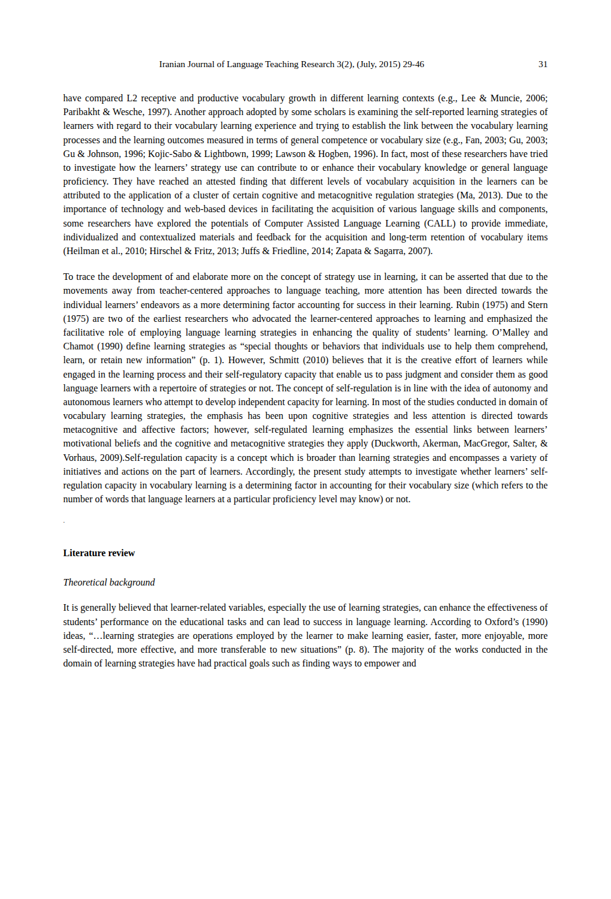Iranian Journal of Language Teaching Research 3(2), (July, 2015) 29-46 31
have compared L2 receptive and productive vocabulary growth in different learning contexts (e.g., Lee & Muncie, 2006; Paribakht & Wesche, 1997). Another approach adopted by some scholars is examining the self-reported learning strategies of learners with regard to their vocabulary learning experience and trying to establish the link between the vocabulary learning processes and the learning outcomes measured in terms of general competence or vocabulary size (e.g., Fan, 2003; Gu, 2003; Gu & Johnson, 1996; Kojic-Sabo & Lightbown, 1999; Lawson & Hogben, 1996). In fact, most of these researchers have tried to investigate how the learners’ strategy use can contribute to or enhance their vocabulary knowledge or general language proficiency. They have reached an attested finding that different levels of vocabulary acquisition in the learners can be attributed to the application of a cluster of certain cognitive and metacognitive regulation strategies (Ma, 2013). Due to the importance of technology and web-based devices in facilitating the acquisition of various language skills and components, some researchers have explored the potentials of Computer Assisted Language Learning (CALL) to provide immediate, individualized and contextualized materials and feedback for the acquisition and long-term retention of vocabulary items (Heilman et al., 2010; Hirschel & Fritz, 2013; Juffs & Friedline, 2014; Zapata & Sagarra, 2007).
To trace the development of and elaborate more on the concept of strategy use in learning, it can be asserted that due to the movements away from teacher-centered approaches to language teaching, more attention has been directed towards the individual learners’ endeavors as a more determining factor accounting for success in their learning. Rubin (1975) and Stern (1975) are two of the earliest researchers who advocated the learner-centered approaches to learning and emphasized the facilitative role of employing language learning strategies in enhancing the quality of students’ learning. O’Malley and Chamot (1990) define learning strategies as “special thoughts or behaviors that individuals use to help them comprehend, learn, or retain new information” (p. 1). However, Schmitt (2010) believes that it is the creative effort of learners while engaged in the learning process and their self-regulatory capacity that enable us to pass judgment and consider them as good language learners with a repertoire of strategies or not. The concept of self-regulation is in line with the idea of autonomy and autonomous learners who attempt to develop independent capacity for learning. In most of the studies conducted in domain of vocabulary learning strategies, the emphasis has been upon cognitive strategies and less attention is directed towards metacognitive and affective factors; however, self-regulated learning emphasizes the essential links between learners’ motivational beliefs and the cognitive and metacognitive strategies they apply (Duckworth, Akerman, MacGregor, Salter, & Vorhaus, 2009).Self-regulation capacity is a concept which is broader than learning strategies and encompasses a variety of initiatives and actions on the part of learners. Accordingly, the present study attempts to investigate whether learners’ self-regulation capacity in vocabulary learning is a determining factor in accounting for their vocabulary size (which refers to the number of words that language learners at a particular proficiency level may know) or not.
.
Literature review
Theoretical background
It is generally believed that learner-related variables, especially the use of learning strategies, can enhance the effectiveness of students’ performance on the educational tasks and can lead to success in language learning. According to Oxford’s (1990) ideas, “…learning strategies are operations employed by the learner to make learning easier, faster, more enjoyable, more self-directed, more effective, and more transferable to new situations” (p. 8). The majority of the works conducted in the domain of learning strategies have had practical goals such as finding ways to empower and